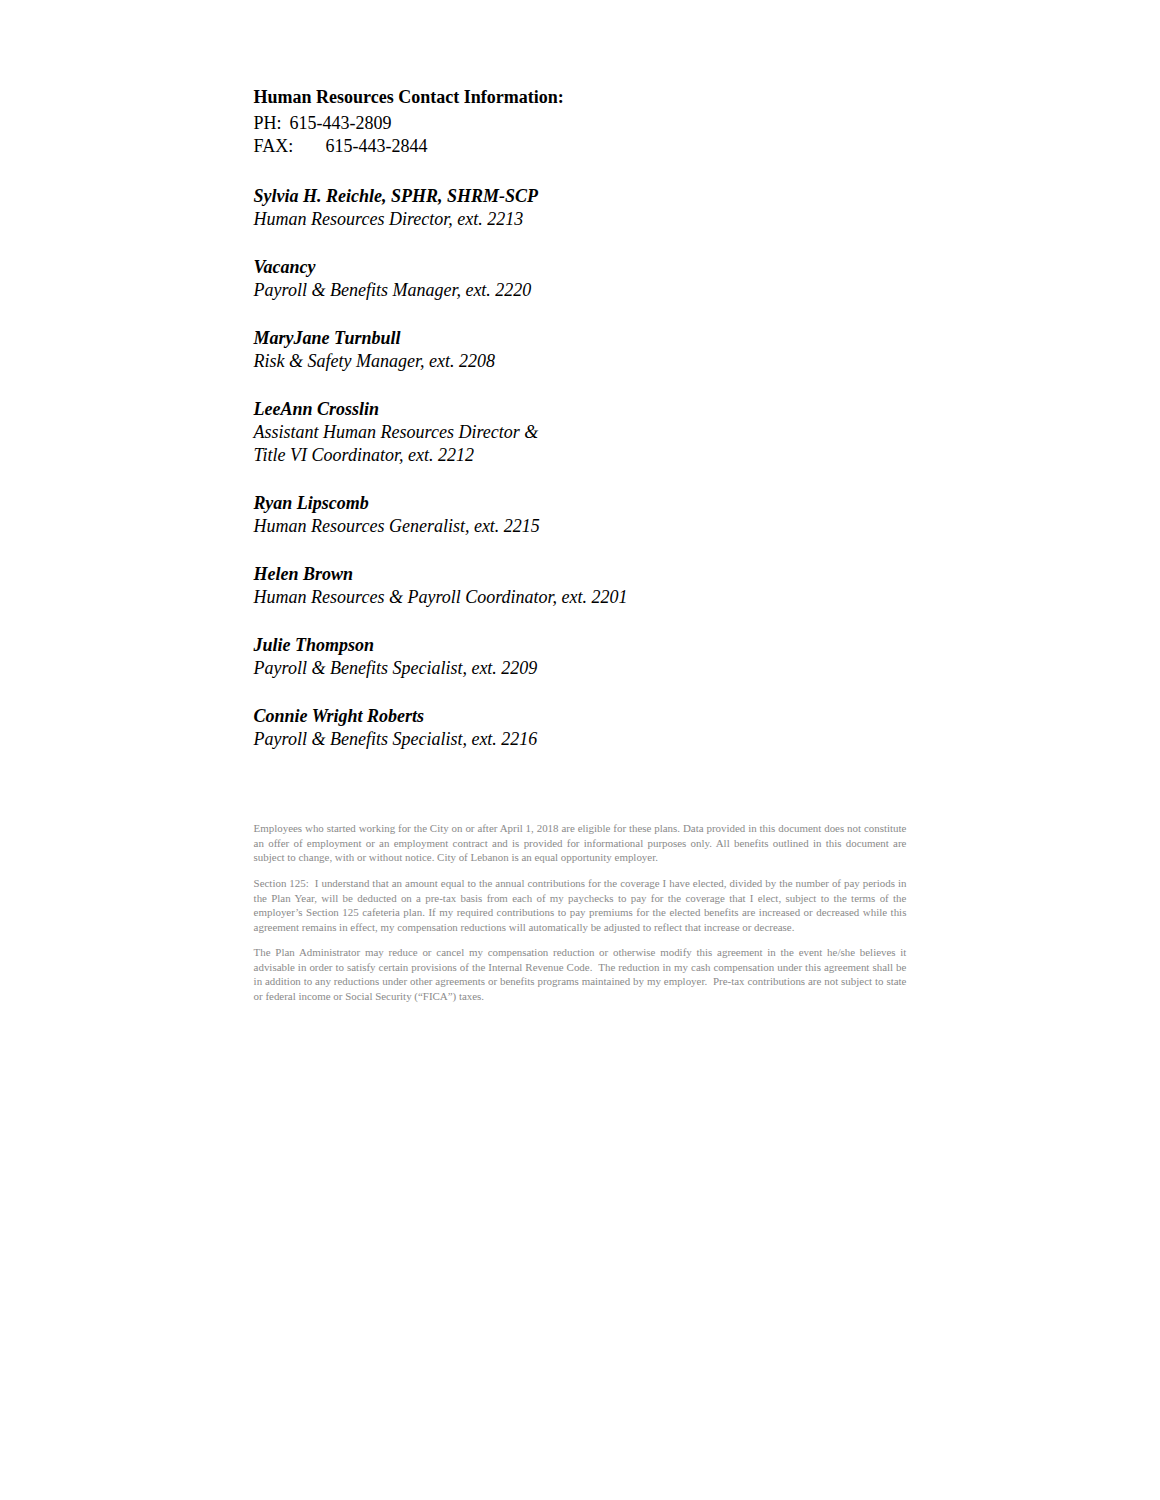Human Resources Contact Information:
PH: 615-443-2809
FAX: 615-443-2844
Sylvia H. Reichle, SPHR, SHRM-SCP
Human Resources Director, ext. 2213
Vacancy
Payroll & Benefits Manager, ext. 2220
MaryJane Turnbull
Risk & Safety Manager, ext. 2208
LeeAnn Crosslin
Assistant Human Resources Director &Title VI Coordinator, ext. 2212
Ryan Lipscomb
Human Resources Generalist, ext. 2215
Helen Brown
Human Resources & Payroll Coordinator, ext. 2201
Julie Thompson
Payroll & Benefits Specialist, ext. 2209
Connie Wright Roberts
Payroll & Benefits Specialist, ext. 2216
Employees who started working for the City on or after April 1, 2018 are eligible for these plans. Data provided in this document does not constitute an offer of employment or an employment contract and is provided for informational purposes only. All benefits outlined in this document are subject to change, with or without notice. City of Lebanon is an equal opportunity employer.
Section 125: I understand that an amount equal to the annual contributions for the coverage I have elected, divided by the number of pay periods in the Plan Year, will be deducted on a pre-tax basis from each of my paychecks to pay for the coverage that I elect, subject to the terms of the employer’s Section 125 cafeteria plan. If my required contributions to pay premiums for the elected benefits are increased or decreased while this agreement remains in effect, my compensation reductions will automatically be adjusted to reflect that increase or decrease.
The Plan Administrator may reduce or cancel my compensation reduction or otherwise modify this agreement in the event he/she believes it advisable in order to satisfy certain provisions of the Internal Revenue Code. The reduction in my cash compensation under this agreement shall be in addition to any reductions under other agreements or benefits programs maintained by my employer. Pre-tax contributions are not subject to state or federal income or Social Security (“FICA”) taxes.